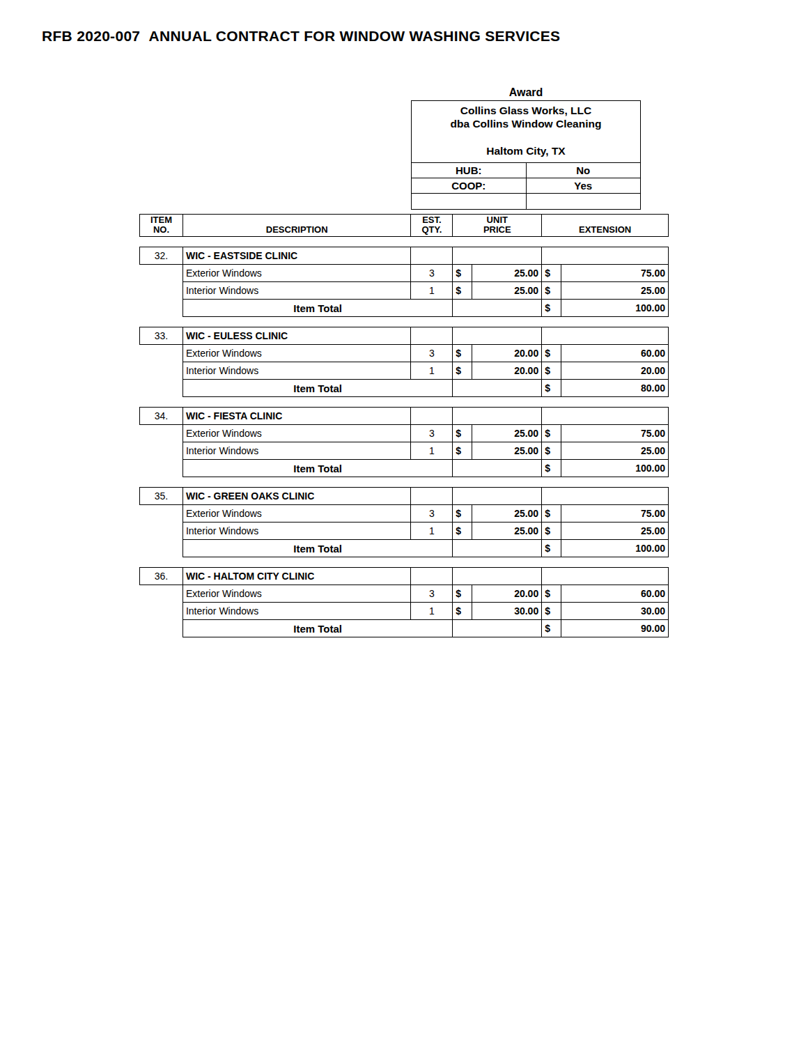RFB 2020-007 ANNUAL CONTRACT FOR WINDOW WASHING SERVICES
Award
| Collins Glass Works, LLC dba Collins Window Cleaning Haltom City, TX |
| HUB: | No |
| COOP: | Yes |
| ITEM NO. | DESCRIPTION | EST. QTY. | UNIT PRICE | EXTENSION |
| 32. | WIC - EASTSIDE CLINIC | | | |
| | Exterior Windows | 3 | $ | 25.00 | $ | 75.00 |
| | Interior Windows | 1 | $ | 25.00 | $ | 25.00 |
| | Item Total | | $ | 100.00 |
| 33. | WIC - EULESS CLINIC | | | |
| | Exterior Windows | 3 | $ | 20.00 | $ | 60.00 |
| | Interior Windows | 1 | $ | 20.00 | $ | 20.00 |
| | Item Total | | $ | 80.00 |
| 34. | WIC - FIESTA CLINIC | | | |
| | Exterior Windows | 3 | $ | 25.00 | $ | 75.00 |
| | Interior Windows | 1 | $ | 25.00 | $ | 25.00 |
| | Item Total | | $ | 100.00 |
| 35. | WIC - GREEN OAKS CLINIC | | | |
| | Exterior Windows | 3 | $ | 25.00 | $ | 75.00 |
| | Interior Windows | 1 | $ | 25.00 | $ | 25.00 |
| | Item Total | | $ | 100.00 |
| 36. | WIC - HALTOM CITY CLINIC | | | |
| | Exterior Windows | 3 | $ | 20.00 | $ | 60.00 |
| | Interior Windows | 1 | $ | 30.00 | $ | 30.00 |
| | Item Total | | $ | 90.00 |